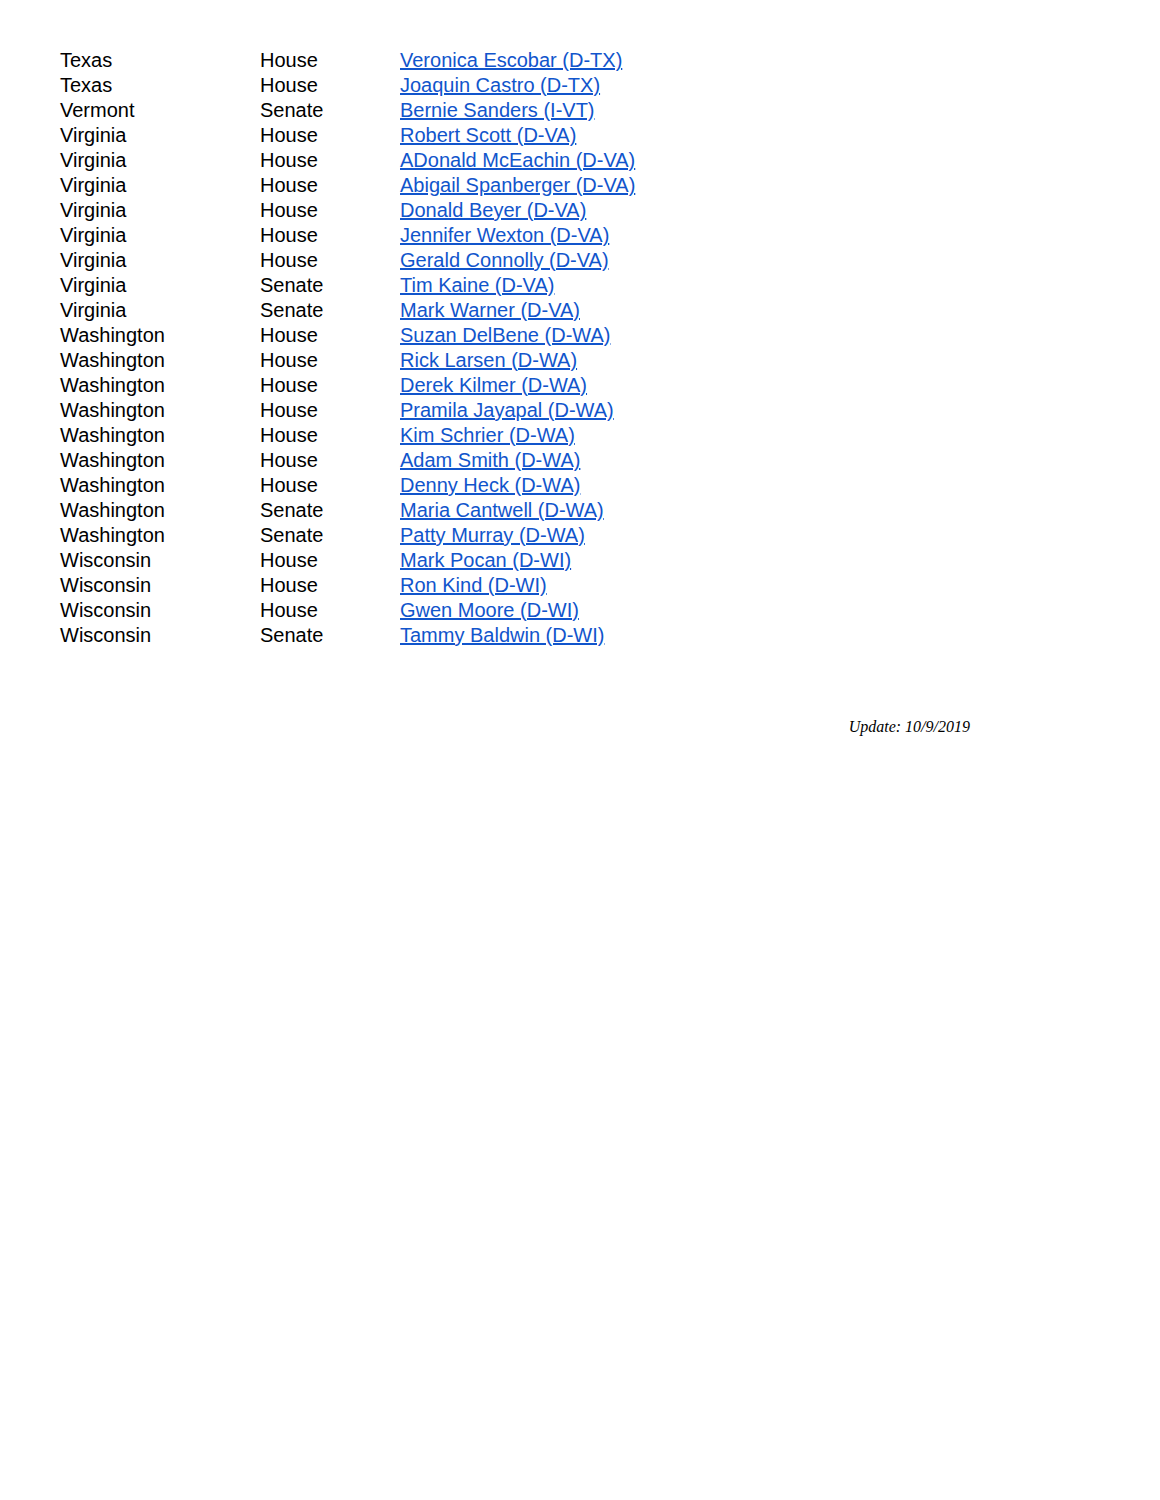| Texas | House | Veronica Escobar (D-TX) |
| Texas | House | Joaquin Castro (D-TX) |
| Vermont | Senate | Bernie Sanders (I-VT) |
| Virginia | House | Robert Scott (D-VA) |
| Virginia | House | ADonald McEachin (D-VA) |
| Virginia | House | Abigail Spanberger (D-VA) |
| Virginia | House | Donald Beyer (D-VA) |
| Virginia | House | Jennifer Wexton (D-VA) |
| Virginia | House | Gerald Connolly (D-VA) |
| Virginia | Senate | Tim Kaine (D-VA) |
| Virginia | Senate | Mark Warner (D-VA) |
| Washington | House | Suzan DelBene (D-WA) |
| Washington | House | Rick Larsen (D-WA) |
| Washington | House | Derek Kilmer (D-WA) |
| Washington | House | Pramila Jayapal (D-WA) |
| Washington | House | Kim Schrier (D-WA) |
| Washington | House | Adam Smith (D-WA) |
| Washington | House | Denny Heck (D-WA) |
| Washington | Senate | Maria Cantwell (D-WA) |
| Washington | Senate | Patty Murray (D-WA) |
| Wisconsin | House | Mark Pocan (D-WI) |
| Wisconsin | House | Ron Kind (D-WI) |
| Wisconsin | House | Gwen Moore (D-WI) |
| Wisconsin | Senate | Tammy Baldwin (D-WI) |
Update: 10/9/2019